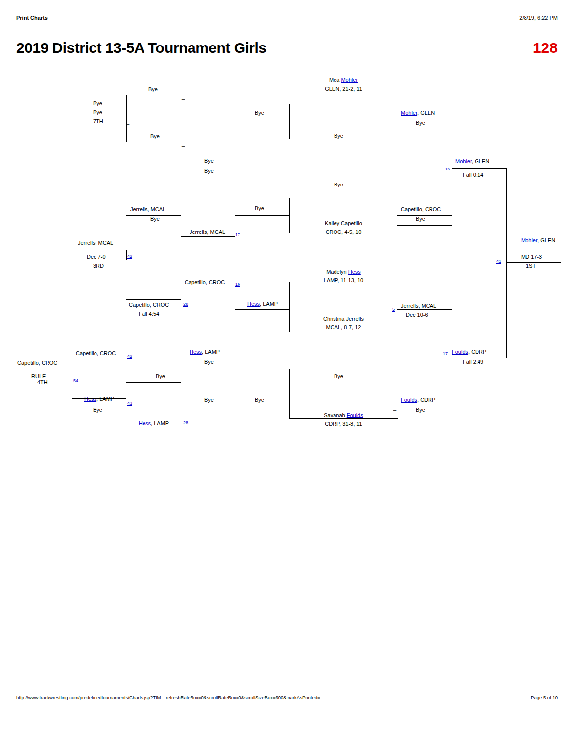Print Charts
2/8/19, 6:22 PM
2019 District 13-5A Tournament Girls
128
Bye
Bye
Bye
7TH
Bye
_
_
_
Bye
Bye
_
Jerrells, MCAL
Bye
Jerrells, MCAL
17
_
Jerrells, MCAL
Dec 7-0
42
3RD
Capetillo, CROC
16
Capetillo, CROC
28
Fall 4:54
Capetillo, CROC
42
Capetillo, CROC
RULE
54
4TH
Hess, LAMP
43
Bye
Hess, LAMP
28
Hess, LAMP
Bye
_
Bye
_
Bye
Bye
Bye
Mea Mohler
GLEN, 21-2, 11
Bye
Bye
Kailey Capetillo
CROC, 4-5, 10
Hess, LAMP
Madelyn Hess
LAMP, 11-13, 10
Christina Jerrells
MCAL, 8-7, 12
Bye
Bye
Savanah Foulds
CDRP, 31-8, 11
Mohler, GLEN
Bye
Capetillo, CROC
Bye
Mohler, GLEN
16
Fall 0:14
Jerrells, MCAL
Dec 10-6
5
Foulds, CDRP
Fall 2:49
17
Foulds, CDRP
Bye
_
Mohler, GLEN
MD 17-3
41
1ST
http://www.trackwrestling.com/predefinedtournaments/Charts.jsp?TIM…refreshRateBox=0&scrollRateBox=0&scrollSizeBox=600&markAsPrinted=
Page 5 of 10